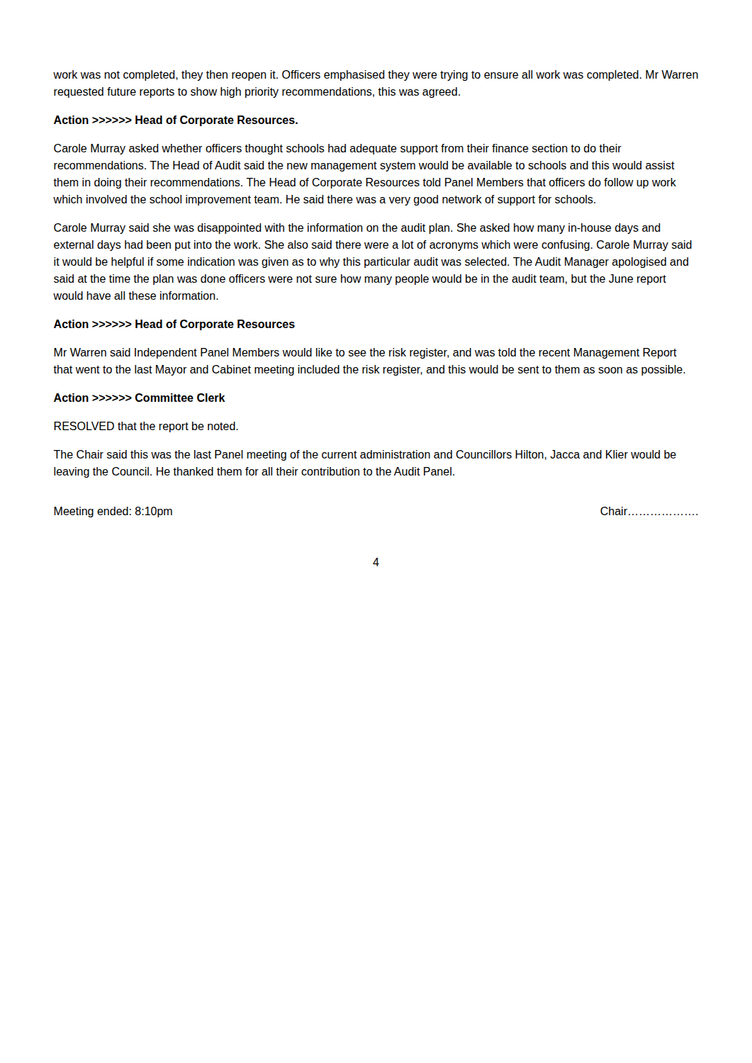work was not completed, they then reopen it. Officers emphasised they were trying to ensure all work was completed. Mr Warren requested future reports to show high priority recommendations, this was agreed.
Action >>>>>> Head of Corporate Resources.
Carole Murray asked whether officers thought schools had adequate support from their finance section to do their recommendations. The Head of Audit said the new management system would be available to schools and this would assist them in doing their recommendations. The Head of Corporate Resources told Panel Members that officers do follow up work which involved the school improvement team. He said there was a very good network of support for schools.
Carole Murray said she was disappointed with the information on the audit plan. She asked how many in-house days and external days had been put into the work. She also said there were a lot of acronyms which were confusing. Carole Murray said it would be helpful if some indication was given as to why this particular audit was selected. The Audit Manager apologised and said at the time the plan was done officers were not sure how many people would be in the audit team, but the June report would have all these information.
Action >>>>>> Head of Corporate Resources
Mr Warren said Independent Panel Members would like to see the risk register, and was told the recent Management Report that went to the last Mayor and Cabinet meeting included the risk register, and this would be sent to them as soon as possible.
Action >>>>>> Committee Clerk
RESOLVED that the report be noted.
The Chair said this was the last Panel meeting of the current administration and Councillors Hilton, Jacca and Klier would be leaving the Council. He thanked them for all their contribution to the Audit Panel.
Meeting ended: 8:10pm Chair……………….
4